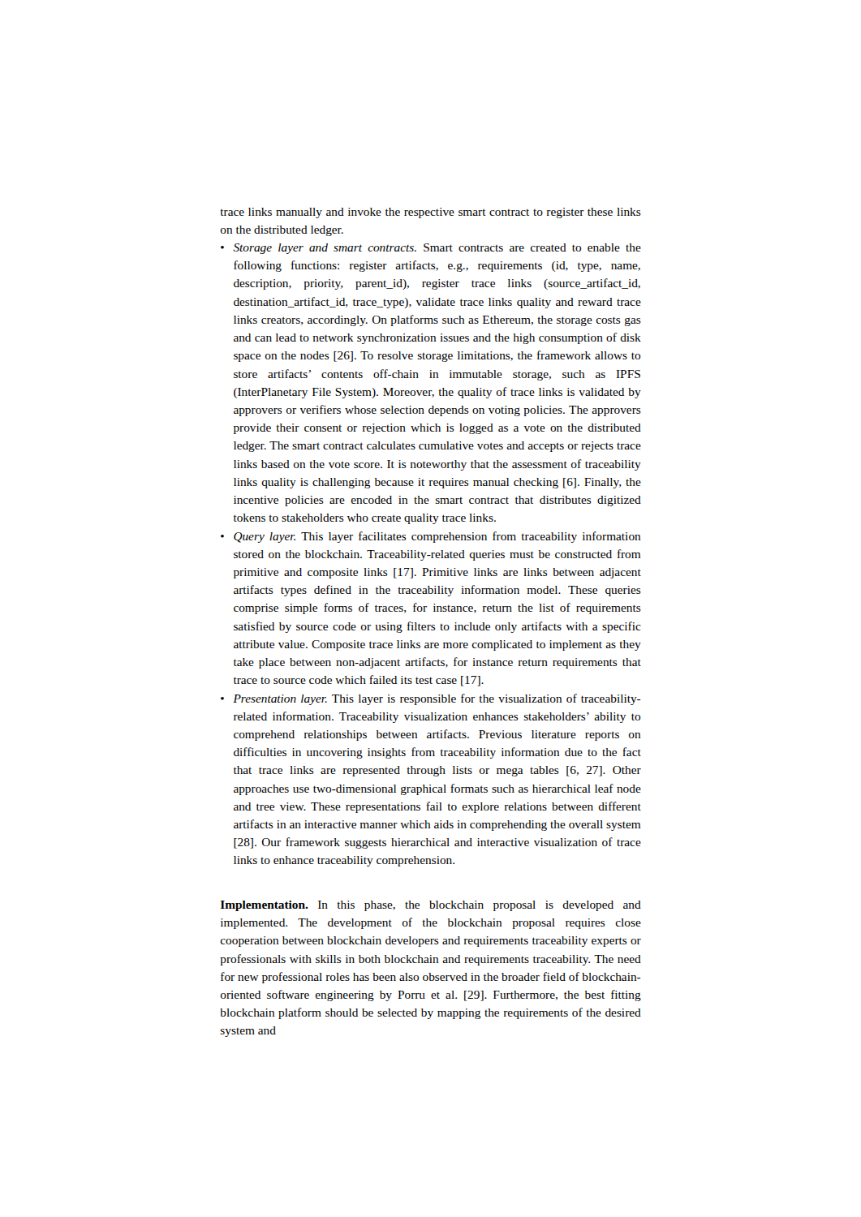trace links manually and invoke the respective smart contract to register these links on the distributed ledger.
Storage layer and smart contracts. Smart contracts are created to enable the following functions: register artifacts, e.g., requirements (id, type, name, description, priority, parent_id), register trace links (source_artifact_id, destination_artifact_id, trace_type), validate trace links quality and reward trace links creators, accordingly. On platforms such as Ethereum, the storage costs gas and can lead to network synchronization issues and the high consumption of disk space on the nodes [26]. To resolve storage limitations, the framework allows to store artifacts’ contents off-chain in immutable storage, such as IPFS (InterPlanetary File System). Moreover, the quality of trace links is validated by approvers or verifiers whose selection depends on voting policies. The approvers provide their consent or rejection which is logged as a vote on the distributed ledger. The smart contract calculates cumulative votes and accepts or rejects trace links based on the vote score. It is noteworthy that the assessment of traceability links quality is challenging because it requires manual checking [6]. Finally, the incentive policies are encoded in the smart contract that distributes digitized tokens to stakeholders who create quality trace links.
Query layer. This layer facilitates comprehension from traceability information stored on the blockchain. Traceability-related queries must be constructed from primitive and composite links [17]. Primitive links are links between adjacent artifacts types defined in the traceability information model. These queries comprise simple forms of traces, for instance, return the list of requirements satisfied by source code or using filters to include only artifacts with a specific attribute value. Composite trace links are more complicated to implement as they take place between non-adjacent artifacts, for instance return requirements that trace to source code which failed its test case [17].
Presentation layer. This layer is responsible for the visualization of traceability-related information. Traceability visualization enhances stakeholders’ ability to comprehend relationships between artifacts. Previous literature reports on difficulties in uncovering insights from traceability information due to the fact that trace links are represented through lists or mega tables [6, 27]. Other approaches use two-dimensional graphical formats such as hierarchical leaf node and tree view. These representations fail to explore relations between different artifacts in an interactive manner which aids in comprehending the overall system [28]. Our framework suggests hierarchical and interactive visualization of trace links to enhance traceability comprehension.
Implementation. In this phase, the blockchain proposal is developed and implemented. The development of the blockchain proposal requires close cooperation between blockchain developers and requirements traceability experts or professionals with skills in both blockchain and requirements traceability. The need for new professional roles has been also observed in the broader field of blockchain-oriented software engineering by Porru et al. [29]. Furthermore, the best fitting blockchain platform should be selected by mapping the requirements of the desired system and